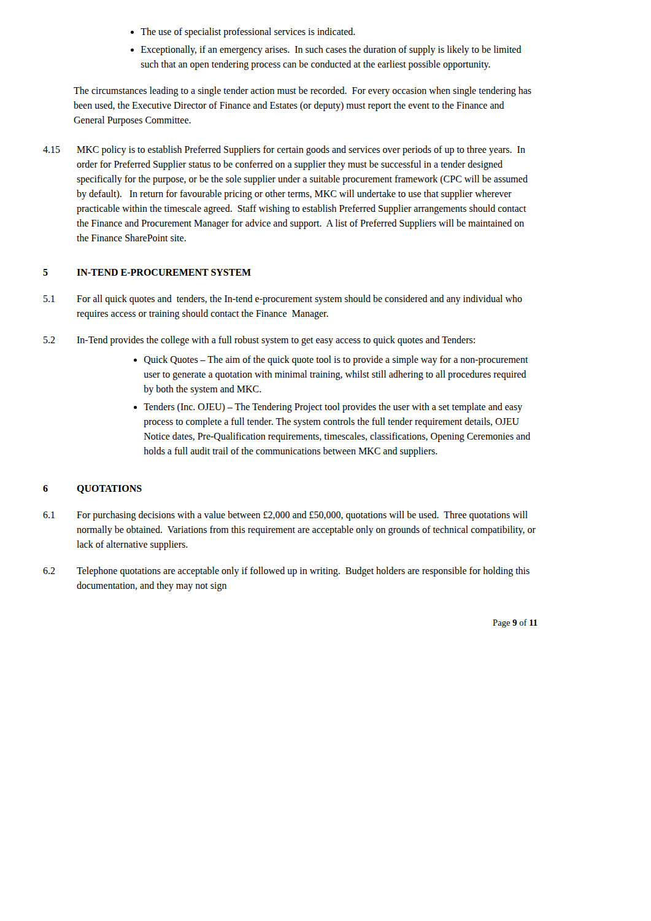The use of specialist professional services is indicated.
Exceptionally, if an emergency arises. In such cases the duration of supply is likely to be limited such that an open tendering process can be conducted at the earliest possible opportunity.
The circumstances leading to a single tender action must be recorded. For every occasion when single tendering has been used, the Executive Director of Finance and Estates (or deputy) must report the event to the Finance and General Purposes Committee.
4.15
MKC policy is to establish Preferred Suppliers for certain goods and services over periods of up to three years. In order for Preferred Supplier status to be conferred on a supplier they must be successful in a tender designed specifically for the purpose, or be the sole supplier under a suitable procurement framework (CPC will be assumed by default). In return for favourable pricing or other terms, MKC will undertake to use that supplier wherever practicable within the timescale agreed. Staff wishing to establish Preferred Supplier arrangements should contact the Finance and Procurement Manager for advice and support. A list of Preferred Suppliers will be maintained on the Finance SharePoint site.
5 IN-TEND E-PROCUREMENT SYSTEM
5.1
For all quick quotes and tenders, the In-tend e-procurement system should be considered and any individual who requires access or training should contact the Finance Manager.
5.2
In-Tend provides the college with a full robust system to get easy access to quick quotes and Tenders:
Quick Quotes – The aim of the quick quote tool is to provide a simple way for a non-procurement user to generate a quotation with minimal training, whilst still adhering to all procedures required by both the system and MKC.
Tenders (Inc. OJEU) – The Tendering Project tool provides the user with a set template and easy process to complete a full tender. The system controls the full tender requirement details, OJEU Notice dates, Pre-Qualification requirements, timescales, classifications, Opening Ceremonies and holds a full audit trail of the communications between MKC and suppliers.
6 QUOTATIONS
6.1
For purchasing decisions with a value between £2,000 and £50,000, quotations will be used. Three quotations will normally be obtained. Variations from this requirement are acceptable only on grounds of technical compatibility, or lack of alternative suppliers.
6.2
Telephone quotations are acceptable only if followed up in writing. Budget holders are responsible for holding this documentation, and they may not sign
Page 9 of 11